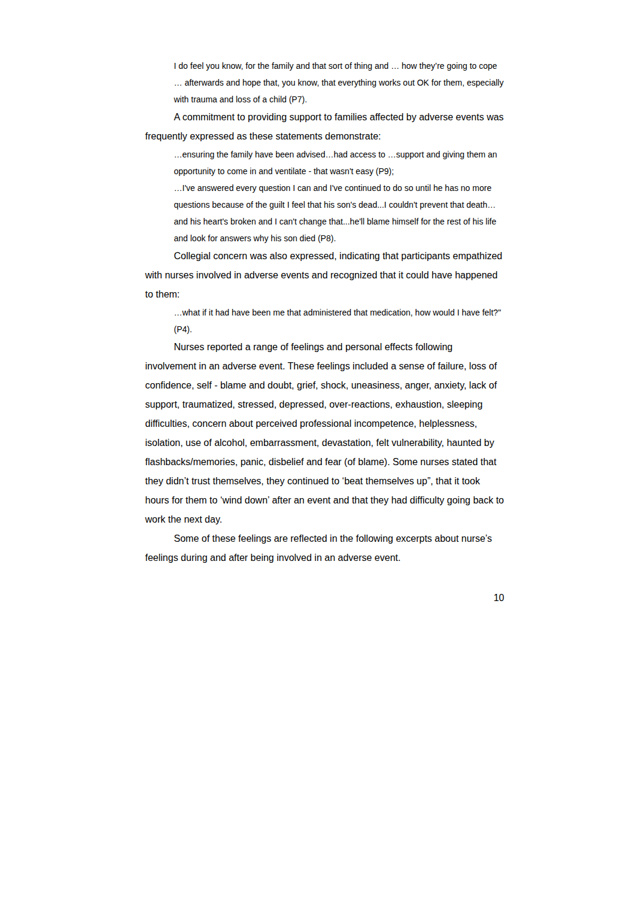I do feel you know, for the family and that sort of thing and … how they’re going to cope … afterwards and hope that, you know, that everything works out OK for them, especially with trauma and loss of a child (P7).
A commitment to providing support to families affected by adverse events was frequently expressed as these statements demonstrate:
…ensuring the family have been advised…had access to …support and giving them an opportunity to come in and ventilate - that wasn't easy (P9);
…I've answered every question I can and I've continued to do so until he has no more questions because of the guilt I feel that his son's dead...I couldn't prevent that death… and his heart's broken and I can't change that...he'll blame himself for the rest of his life and look for answers why his son died (P8).
Collegial concern was also expressed, indicating that participants empathized with nurses involved in adverse events and recognized that it could have happened to them:
…what if it had have been me that administered that medication, how would I have felt?" (P4).
Nurses reported a range of feelings and personal effects following involvement in an adverse event. These feelings included a sense of failure, loss of confidence, self - blame and doubt, grief, shock, uneasiness, anger, anxiety, lack of support, traumatized, stressed, depressed, over-reactions, exhaustion, sleeping difficulties, concern about perceived professional incompetence, helplessness, isolation, use of alcohol, embarrassment, devastation, felt vulnerability, haunted by flashbacks/memories, panic, disbelief and fear (of blame). Some nurses stated that they didn’t trust themselves, they continued to ‘beat themselves up”, that it took hours for them to ‘wind down’ after an event and that they had difficulty going back to work the next day.
Some of these feelings are reflected in the following excerpts about nurse’s feelings during and after being involved in an adverse event.
10